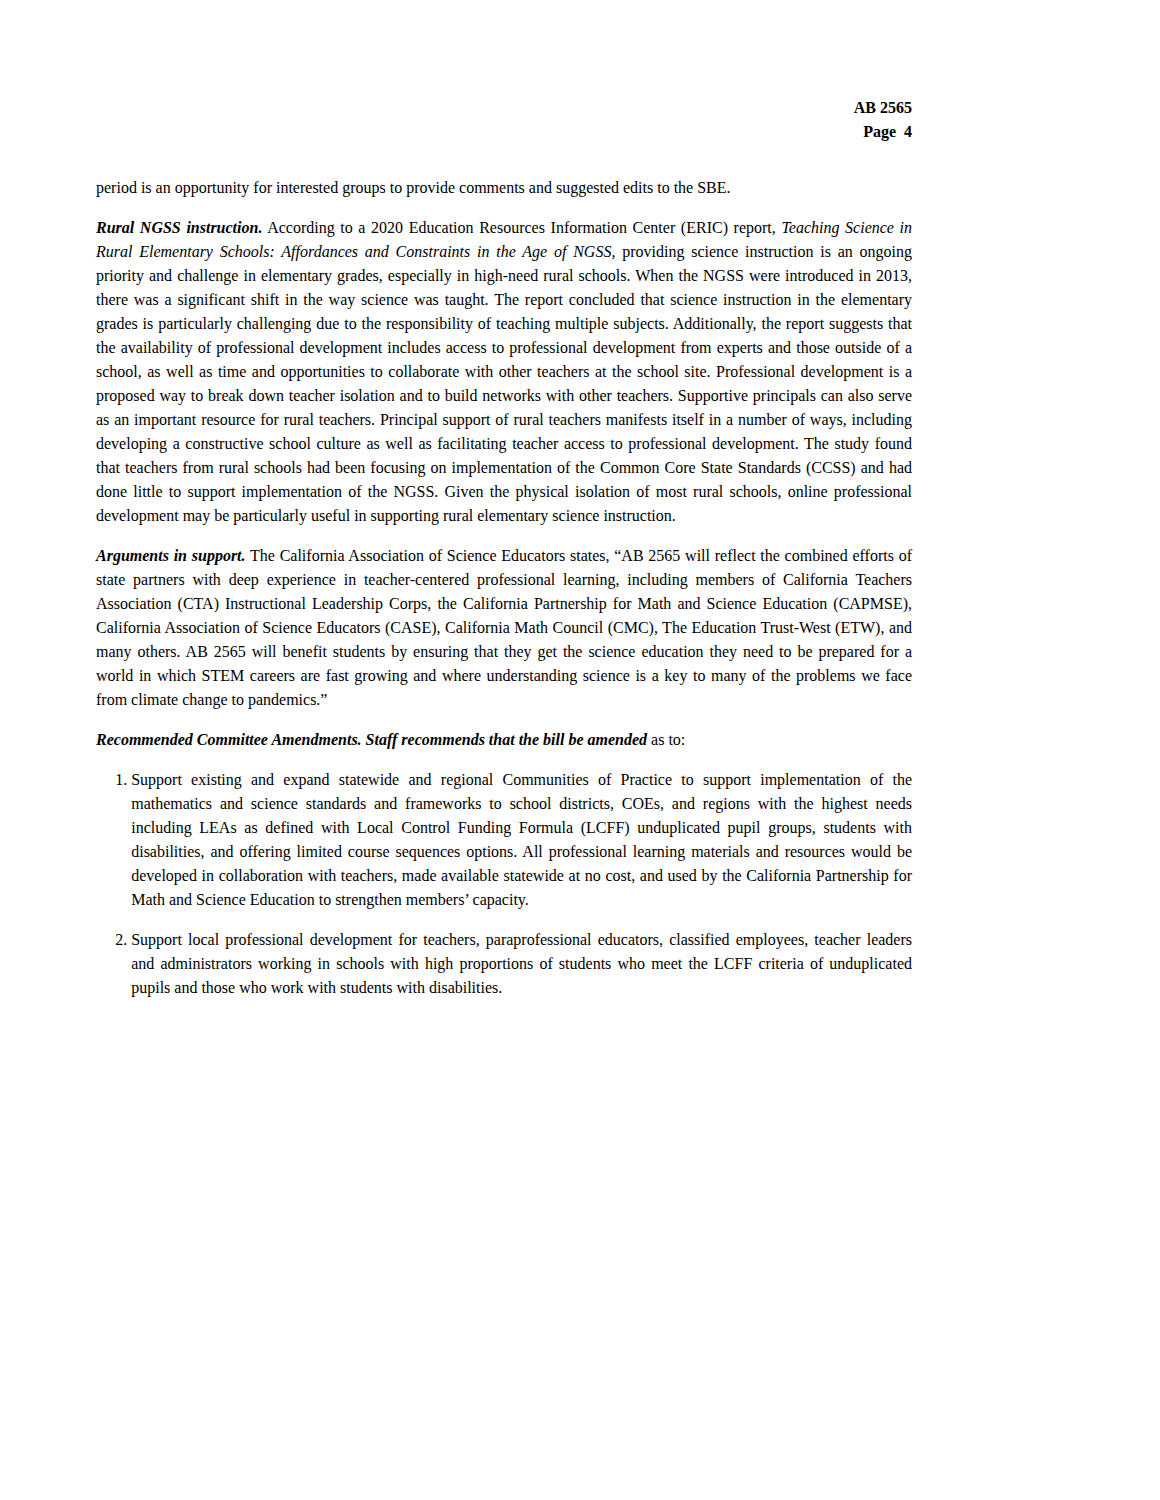AB 2565 Page 4
period is an opportunity for interested groups to provide comments and suggested edits to the SBE.
Rural NGSS instruction. According to a 2020 Education Resources Information Center (ERIC) report, Teaching Science in Rural Elementary Schools: Affordances and Constraints in the Age of NGSS, providing science instruction is an ongoing priority and challenge in elementary grades, especially in high-need rural schools. When the NGSS were introduced in 2013, there was a significant shift in the way science was taught. The report concluded that science instruction in the elementary grades is particularly challenging due to the responsibility of teaching multiple subjects. Additionally, the report suggests that the availability of professional development includes access to professional development from experts and those outside of a school, as well as time and opportunities to collaborate with other teachers at the school site. Professional development is a proposed way to break down teacher isolation and to build networks with other teachers. Supportive principals can also serve as an important resource for rural teachers. Principal support of rural teachers manifests itself in a number of ways, including developing a constructive school culture as well as facilitating teacher access to professional development. The study found that teachers from rural schools had been focusing on implementation of the Common Core State Standards (CCSS) and had done little to support implementation of the NGSS. Given the physical isolation of most rural schools, online professional development may be particularly useful in supporting rural elementary science instruction.
Arguments in support. The California Association of Science Educators states, “AB 2565 will reflect the combined efforts of state partners with deep experience in teacher-centered professional learning, including members of California Teachers Association (CTA) Instructional Leadership Corps, the California Partnership for Math and Science Education (CAPMSE), California Association of Science Educators (CASE), California Math Council (CMC), The Education Trust-West (ETW), and many others. AB 2565 will benefit students by ensuring that they get the science education they need to be prepared for a world in which STEM careers are fast growing and where understanding science is a key to many of the problems we face from climate change to pandemics.”
Recommended Committee Amendments. Staff recommends that the bill be amended as to:
Support existing and expand statewide and regional Communities of Practice to support implementation of the mathematics and science standards and frameworks to school districts, COEs, and regions with the highest needs including LEAs as defined with Local Control Funding Formula (LCFF) unduplicated pupil groups, students with disabilities, and offering limited course sequences options. All professional learning materials and resources would be developed in collaboration with teachers, made available statewide at no cost, and used by the California Partnership for Math and Science Education to strengthen members’ capacity.
Support local professional development for teachers, paraprofessional educators, classified employees, teacher leaders and administrators working in schools with high proportions of students who meet the LCFF criteria of unduplicated pupils and those who work with students with disabilities.